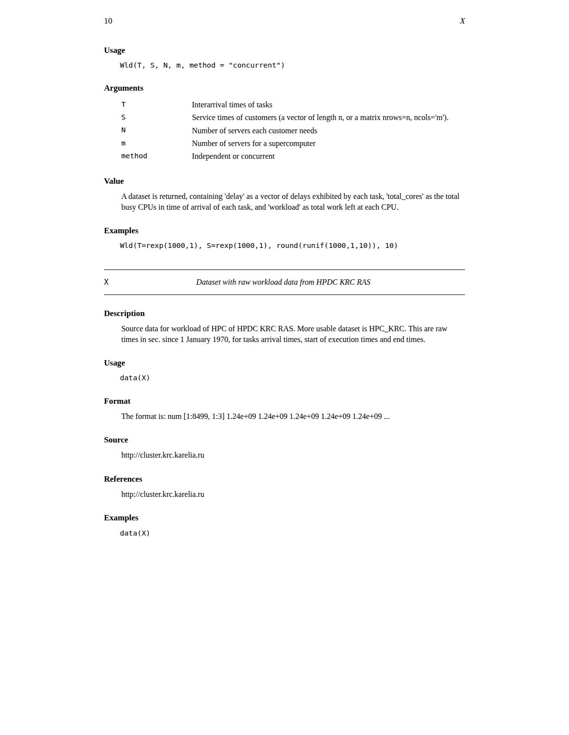10 X
Usage
Wld(T, S, N, m, method = "concurrent")
Arguments
T
Interarrival times of tasks
S
Service times of customers (a vector of length n, or a matrix nrows=n, ncols='m').
N
Number of servers each customer needs
m
Number of servers for a supercomputer
method
Independent or concurrent
Value
A dataset is returned, containing 'delay' as a vector of delays exhibited by each task, 'total_cores' as the total busy CPUs in time of arrival of each task, and 'workload' as total work left at each CPU.
Examples
Wld(T=rexp(1000,1), S=rexp(1000,1), round(runif(1000,1,10)), 10)
X Dataset with raw workload data from HPDC KRC RAS
Description
Source data for workload of HPC of HPDC KRC RAS. More usable dataset is HPC_KRC. This are raw times in sec. since 1 January 1970, for tasks arrival times, start of execution times and end times.
Usage
data(X)
Format
The format is: num [1:8499, 1:3] 1.24e+09 1.24e+09 1.24e+09 1.24e+09 1.24e+09 ...
Source
http://cluster.krc.karelia.ru
References
http://cluster.krc.karelia.ru
Examples
data(X)